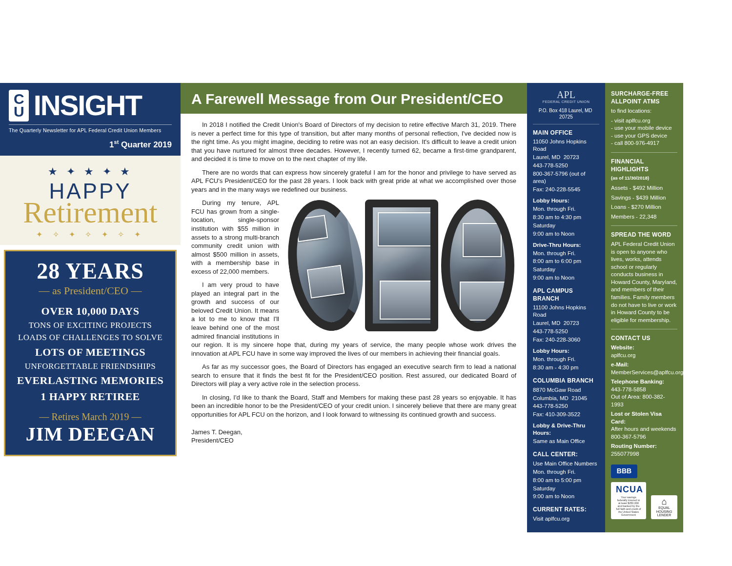CU
INSIGHT
The Quarterly Newsletter for APL Federal Credit Union Members
1st Quarter 2019
★ ✦ ★ ✦ ★
HAPPY
Retirement
✦ ✧ ✦ ✧ ✦ ✧ ✦
28 YEARS
— as President/CEO —
OVER 10,000 DAYS
TONS OF EXCITING PROJECTS
LOADS OF CHALLENGES TO SOLVE
LOTS OF MEETINGS
UNFORGETTABLE FRIENDSHIPS
EVERLASTING MEMORIES
1 HAPPY RETIREE
— Retires March 2019 —
JIM DEEGAN
A Farewell Message from Our President/CEO
In 2018 I notified the Credit Union's Board of Directors of my decision to retire effective March 31, 2019. There is never a perfect time for this type of transition, but after many months of personal reflection, I've decided now is the right time. As you might imagine, deciding to retire was not an easy decision. It's difficult to leave a credit union that you have nurtured for almost three decades. However, I recently turned 62, became a first-time grandparent, and decided it is time to move on to the next chapter of my life.
There are no words that can express how sincerely grateful I am for the honor and privilege to have served as APL FCU's President/CEO for the past 28 years. I look back with great pride at what we accomplished over those years and in the many ways we redefined our business.
During my tenure, APL FCU has grown from a single-location, single-sponsor institution with $55 million in assets to a strong multi-branch community credit union with almost $500 million in assets, with a membership base in excess of 22,000 members.
I am very proud to have played an integral part in the growth and success of our beloved Credit Union. It means a lot to me to know that I'll leave behind one of the most admired financial institutions in our region. It is my sincere hope that, during my years of service, the many people whose work drives the innovation at APL FCU have in some way improved the lives of our members in achieving their financial goals.
As far as my successor goes, the Board of Directors has engaged an executive search firm to lead a national search to ensure that it finds the best fit for the President/CEO position. Rest assured, our dedicated Board of Directors will play a very active role in the selection process.
In closing, I'd like to thank the Board, Staff and Members for making these past 28 years so enjoyable. It has been an incredible honor to be the President/CEO of your credit union. I sincerely believe that there are many great opportunities for APL FCU on the horizon, and I look forward to witnessing its continued growth and success.
James T. Deegan,
President/CEO
APL
FEDERAL CREDIT UNION
P.O. Box 418 Laurel, MD 20725
Main Office
11050 Johns Hopkins Road
Laurel, MD 20723
443-778-5250
800-367-5796 (out of area)
Fax: 240-228-5545
Lobby Hours:
Mon. through Fri.
8:30 am to 4:30 pm
Saturday
9:00 am to Noon
Drive-Thru Hours:
Mon. through Fri.
8:00 am to 6:00 pm
Saturday
9:00 am to Noon
APL Campus Branch
11100 Johns Hopkins Road
Laurel, MD 20723
443-778-5250
Fax: 240-228-3060
Lobby Hours:
Mon. through Fri.
8:30 am - 4:30 pm
Columbia Branch
8870 McGaw Road
Columbia, MD 21045
443-778-5250
Fax: 410-309-3522
Lobby & Drive-Thru Hours:
Same as Main Office
Call Center:
Use Main Office Numbers
Mon. through Fri.
8:00 am to 5:00 pm
Saturday
9:00 am to Noon
Current Rates:
Visit aplfcu.org
Surcharge-Free
Allpoint ATMs
to find locations:
visit aplfcu.org
use your mobile device
use your GPS device
call 800-976-4917
Financial Highlights
(as of 11/30/2018)
Assets - $492 Million
Savings - $439 Million
Loans - $270 Million
Members - 22,348
Spread the Word
APL Federal Credit Union is open to anyone who lives, works, attends school or regularly conducts business in Howard County, Maryland, and members of their families. Family members do not have to live or work in Howard County to be eligible for membership.
Contact Us
Website:
aplfcu.org
e-Mail:
MemberServices@aplfcu.org
Telephone Banking:
443-778-5858
Out of Area: 800-382-1993
Lost or Stolen Visa Card:
After hours and weekends
800-367-5796
Routing Number:
255077998
BBB
NCUAYour savings federally insured to at least $250,000 and backed by the full faith and credit of the United States Government
⌂
EQUAL HOUSING LENDER